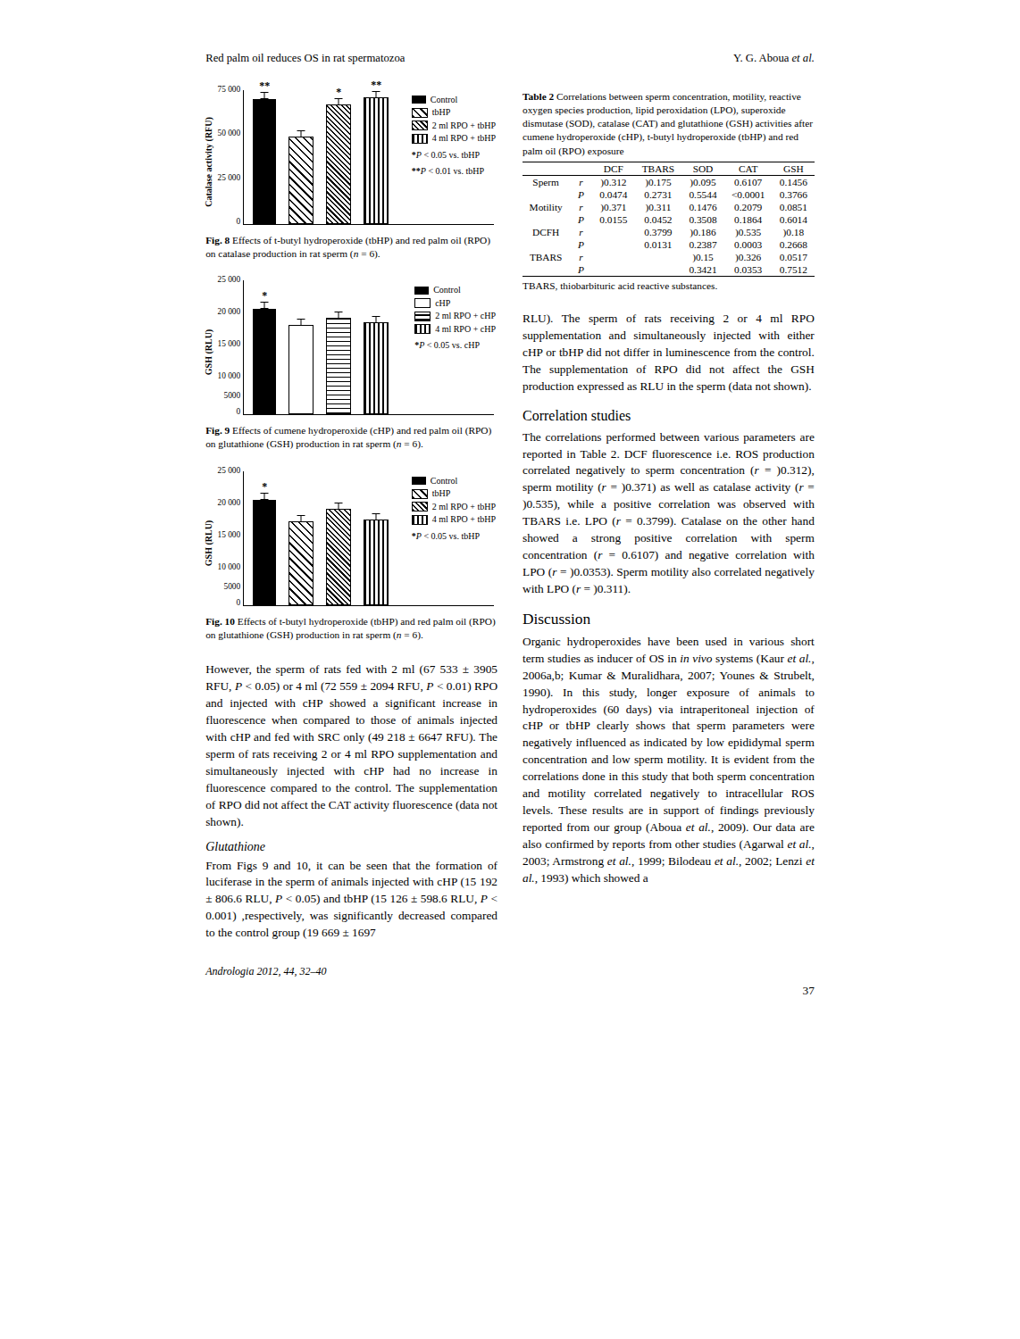Red palm oil reduces OS in rat spermatozoa
Y. G. Aboua et al.
Catalase activity (RFU)
75 000
50 000
25 000
0
**
*
**
Control
tbHP
2 ml RPO + tbHP
4 ml RPO + tbHP
*P < 0.05 vs. tbHP
**P < 0.01 vs. tbHP
Fig. 8 Effects of t-butyl hydroperoxide (tbHP) and red palm oil (RPO) on catalase production in rat sperm (n = 6).
GSH (RLU)
25 000
20 000
15 000
10 000
5000
0
*
Control
cHP
2 ml RPO + cHP
4 ml RPO + cHP
*P < 0.05 vs. cHP
Fig. 9 Effects of cumene hydroperoxide (cHP) and red palm oil (RPO) on glutathione (GSH) production in rat sperm (n = 6).
GSH (RLU)
25 000
20 000
15 000
10 000
5000
0
*
Control
tbHP
2 ml RPO + tbHP
4 ml RPO + tbHP
*P < 0.05 vs. tbHP
Fig. 10 Effects of t-butyl hydroperoxide (tbHP) and red palm oil (RPO) on glutathione (GSH) production in rat sperm (n = 6).
However, the sperm of rats fed with 2 ml (67 533 ± 3905 RFU, P < 0.05) or 4 ml (72 559 ± 2094 RFU, P < 0.01) RPO and injected with cHP showed a significant increase in fluorescence when compared to those of animals injected with cHP and fed with SRC only (49 218 ± 6647 RFU). The sperm of rats receiving 2 or 4 ml RPO supplementation and simultaneously injected with cHP had no increase in fluorescence compared to the control. The supplementation of RPO did not affect the CAT activity fluorescence (data not shown).
Glutathione
From Figs 9 and 10, it can be seen that the formation of luciferase in the sperm of animals injected with cHP (15 192 ± 806.6 RLU, P < 0.05) and tbHP (15 126 ± 598.6 RLU, P < 0.001) ,respectively, was significantly decreased compared to the control group (19 669 ± 1697
Table 2 Correlations between sperm concentration, motility, reactive oxygen species production, lipid peroxidation (LPO), superoxide dismutase (SOD), catalase (CAT) and glutathione (GSH) activities after cumene hydroperoxide (cHP), t-butyl hydroperoxide (tbHP) and red palm oil (RPO) exposure
| | | DCF | TBARS | SOD | CAT | GSH |
| --- | --- | --- | --- | --- | --- | --- |
| Sperm | r | )0.312 | )0.175 | )0.095 | 0.6107 | 0.1456 |
| | P | 0.0474 | 0.2731 | 0.5544 | <0.0001 | 0.3766 |
| Motility | r | )0.371 | )0.311 | 0.1476 | 0.2079 | 0.0851 |
| | P | 0.0155 | 0.0452 | 0.3508 | 0.1864 | 0.6014 |
| DCFH | r | | 0.3799 | )0.186 | )0.535 | )0.18 |
| | P | | 0.0131 | 0.2387 | 0.0003 | 0.2668 |
| TBARS | r | | | )0.15 | )0.326 | 0.0517 |
| | P | | | 0.3421 | 0.0353 | 0.7512 |
TBARS, thiobarbituric acid reactive substances.
RLU). The sperm of rats receiving 2 or 4 ml RPO supplementation and simultaneously injected with either cHP or tbHP did not differ in luminescence from the control. The supplementation of RPO did not affect the GSH production expressed as RLU in the sperm (data not shown).
Correlation studies
The correlations performed between various parameters are reported in Table 2. DCF fluorescence i.e. ROS production correlated negatively to sperm concentration (r = )0.312), sperm motility (r = )0.371) as well as catalase activity (r = )0.535), while a positive correlation was observed with TBARS i.e. LPO (r = 0.3799). Catalase on the other hand showed a strong positive correlation with sperm concentration (r = 0.6107) and negative correlation with LPO (r = )0.0353). Sperm motility also correlated negatively with LPO (r = )0.311).
Discussion
Organic hydroperoxides have been used in various short term studies as inducer of OS in in vivo systems (Kaur et al., 2006a,b; Kumar & Muralidhara, 2007; Younes & Strubelt, 1990). In this study, longer exposure of animals to hydroperoxides (60 days) via intraperitoneal injection of cHP or tbHP clearly shows that sperm parameters were negatively influenced as indicated by low epididymal sperm concentration and low sperm motility. It is evident from the correlations done in this study that both sperm concentration and motility correlated negatively to intracellular ROS levels. These results are in support of findings previously reported from our group (Aboua et al., 2009). Our data are also confirmed by reports from other studies (Agarwal et al., 2003; Armstrong et al., 1999; Bilodeau et al., 2002; Lenzi et al., 1993) which showed a
Andrologia 2012, 44, 32–40
37